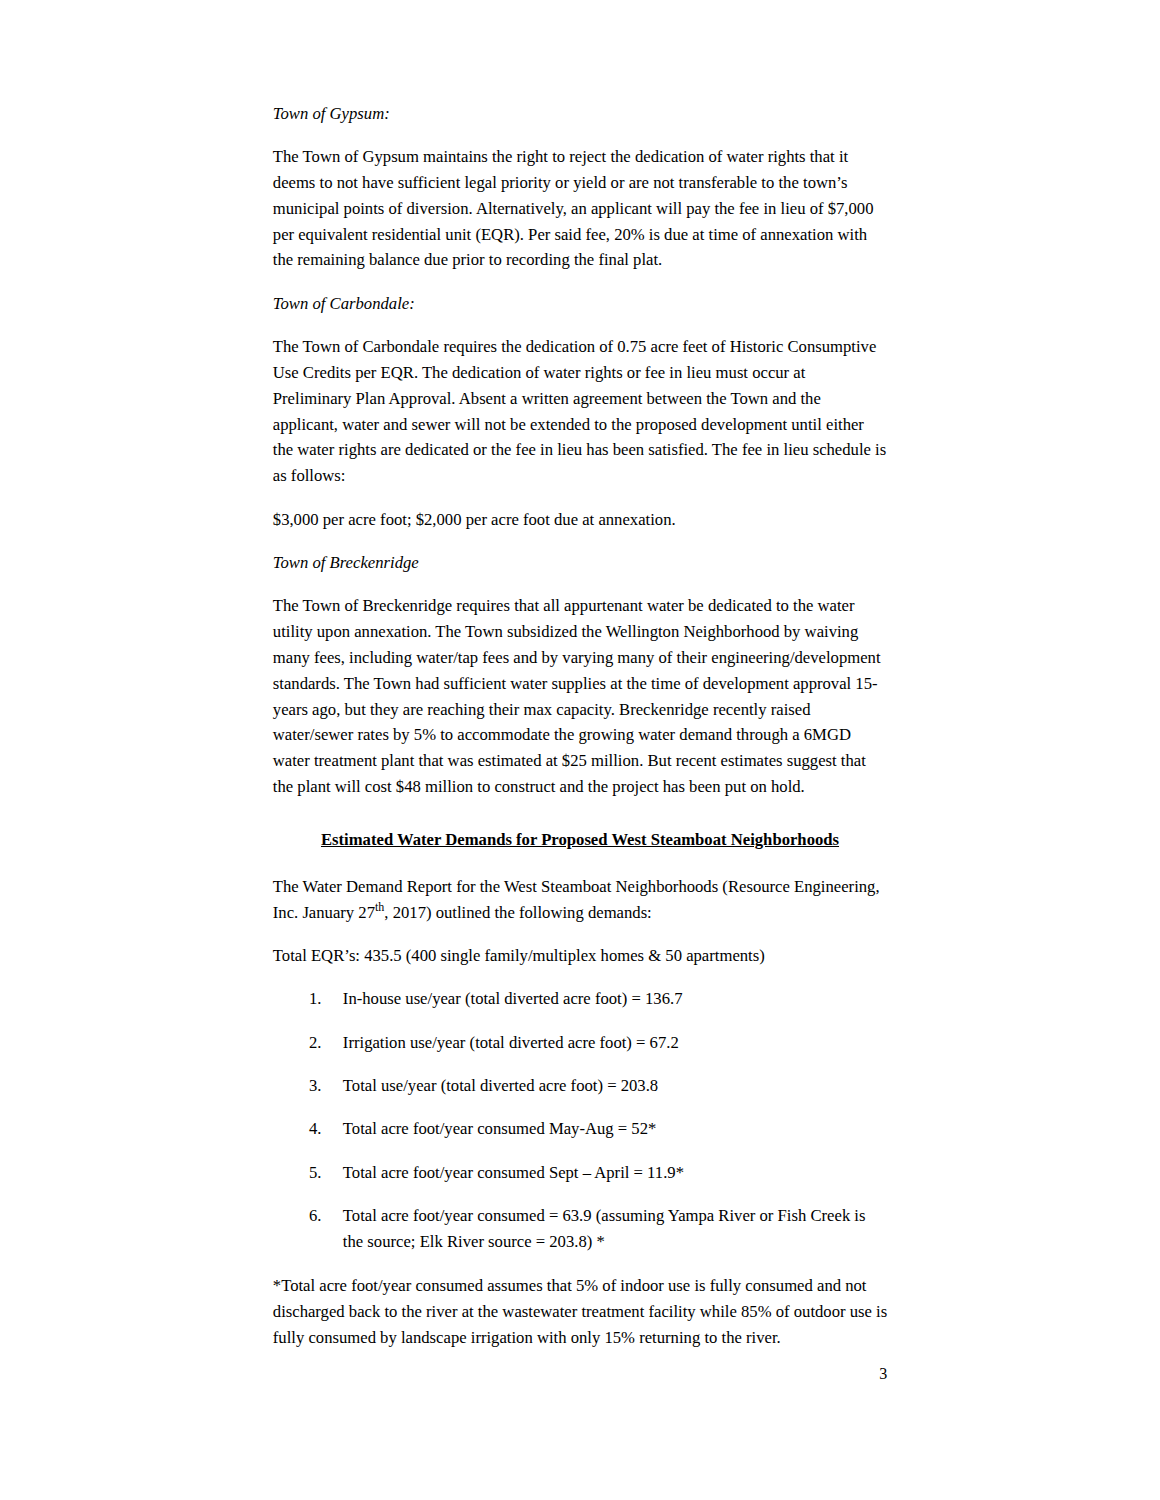Town of Gypsum:
The Town of Gypsum maintains the right to reject the dedication of water rights that it deems to not have sufficient legal priority or yield or are not transferable to the town’s municipal points of diversion. Alternatively, an applicant will pay the fee in lieu of $7,000 per equivalent residential unit (EQR). Per said fee, 20% is due at time of annexation with the remaining balance due prior to recording the final plat.
Town of Carbondale:
The Town of Carbondale requires the dedication of 0.75 acre feet of Historic Consumptive Use Credits per EQR. The dedication of water rights or fee in lieu must occur at Preliminary Plan Approval. Absent a written agreement between the Town and the applicant, water and sewer will not be extended to the proposed development until either the water rights are dedicated or the fee in lieu has been satisfied. The fee in lieu schedule is as follows:
$3,000 per acre foot; $2,000 per acre foot due at annexation.
Town of Breckenridge
The Town of Breckenridge requires that all appurtenant water be dedicated to the water utility upon annexation. The Town subsidized the Wellington Neighborhood by waiving many fees, including water/tap fees and by varying many of their engineering/development standards. The Town had sufficient water supplies at the time of development approval 15-years ago, but they are reaching their max capacity. Breckenridge recently raised water/sewer rates by 5% to accommodate the growing water demand through a 6MGD water treatment plant that was estimated at $25 million. But recent estimates suggest that the plant will cost $48 million to construct and the project has been put on hold.
Estimated Water Demands for Proposed West Steamboat Neighborhoods
The Water Demand Report for the West Steamboat Neighborhoods (Resource Engineering, Inc. January 27th, 2017) outlined the following demands:
Total EQR’s: 435.5 (400 single family/multiplex homes & 50 apartments)
In-house use/year (total diverted acre foot) = 136.7
Irrigation use/year (total diverted acre foot) = 67.2
Total use/year (total diverted acre foot) = 203.8
Total acre foot/year consumed May-Aug = 52*
Total acre foot/year consumed Sept – April = 11.9*
Total acre foot/year consumed = 63.9 (assuming Yampa River or Fish Creek is the source; Elk River source = 203.8) *
*Total acre foot/year consumed assumes that 5% of indoor use is fully consumed and not discharged back to the river at the wastewater treatment facility while 85% of outdoor use is fully consumed by landscape irrigation with only 15% returning to the river.
3